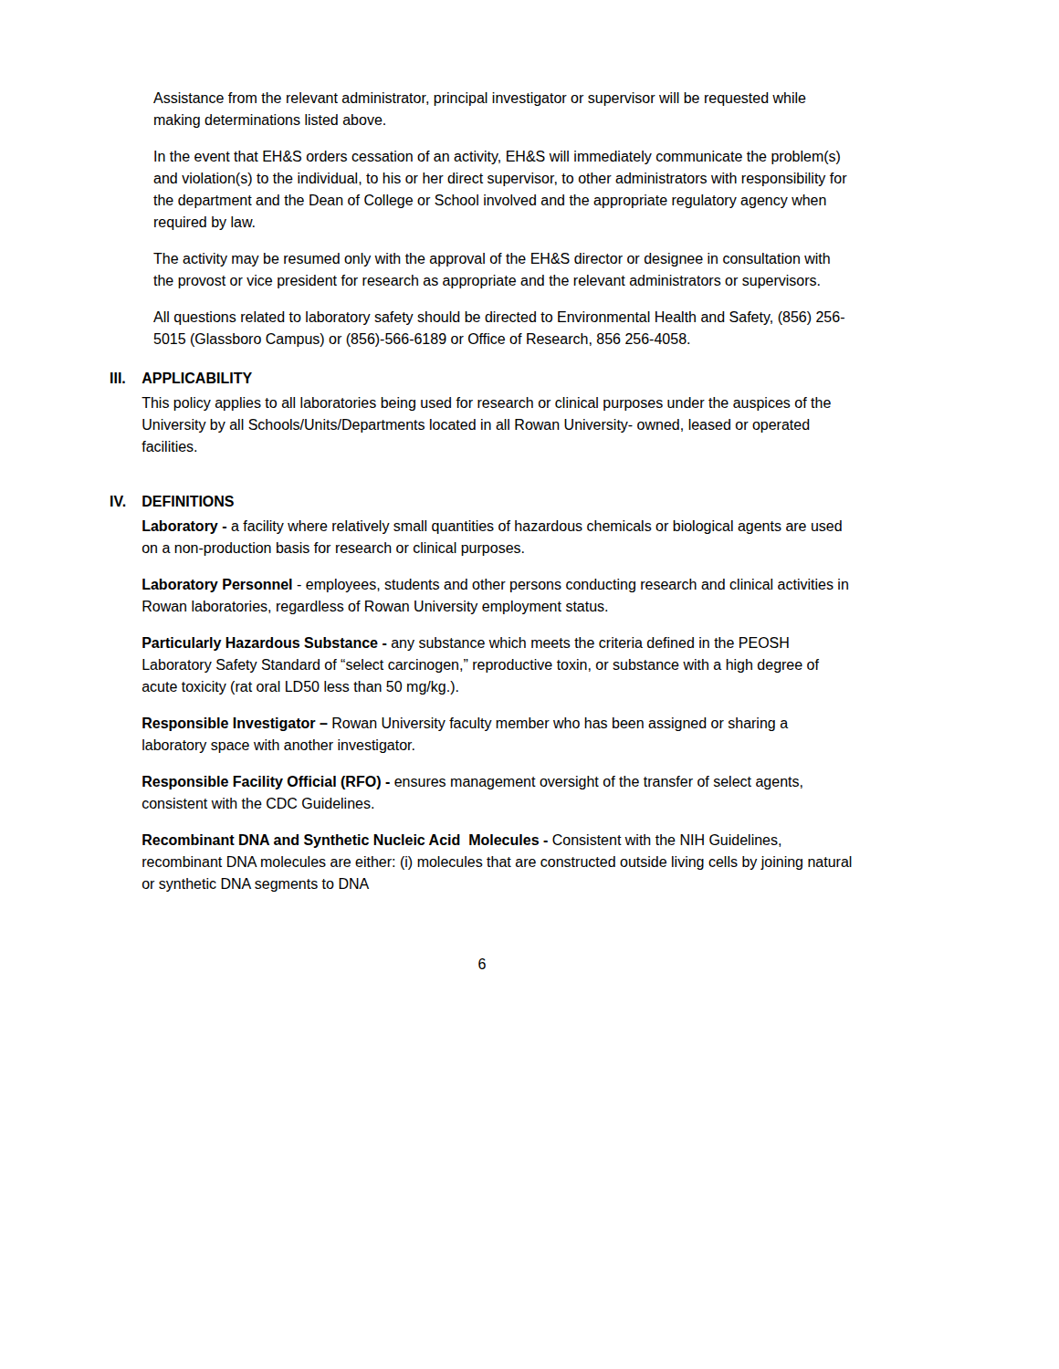Assistance from the relevant administrator, principal investigator or supervisor will be requested while making determinations listed above.
In the event that EH&S orders cessation of an activity, EH&S will immediately communicate the problem(s) and violation(s) to the individual, to his or her direct supervisor, to other administrators with responsibility for the department and the Dean of College or School involved and the appropriate regulatory agency when required by law.
The activity may be resumed only with the approval of the EH&S director or designee in consultation with the provost or vice president for research as appropriate and the relevant administrators or supervisors.
All questions related to laboratory safety should be directed to Environmental Health and Safety, (856) 256-5015 (Glassboro Campus) or (856)-566-6189 or Office of Research, 856 256-4058.
III.
APPLICABILITY
This policy applies to all laboratories being used for research or clinical purposes under the auspices of the University by all Schools/Units/Departments located in all Rowan University- owned, leased or operated facilities.
IV.
DEFINITIONS
Laboratory - a facility where relatively small quantities of hazardous chemicals or biological agents are used on a non-production basis for research or clinical purposes.
Laboratory Personnel - employees, students and other persons conducting research and clinical activities in Rowan laboratories, regardless of Rowan University employment status.
Particularly Hazardous Substance - any substance which meets the criteria defined in the PEOSH Laboratory Safety Standard of “select carcinogen,” reproductive toxin, or substance with a high degree of acute toxicity (rat oral LD50 less than 50 mg/kg.).
Responsible Investigator – Rowan University faculty member who has been assigned or sharing a laboratory space with another investigator.
Responsible Facility Official (RFO) - ensures management oversight of the transfer of select agents, consistent with the CDC Guidelines.
Recombinant DNA and Synthetic Nucleic Acid Molecules - Consistent with the NIH Guidelines, recombinant DNA molecules are either: (i) molecules that are constructed outside living cells by joining natural or synthetic DNA segments to DNA
6